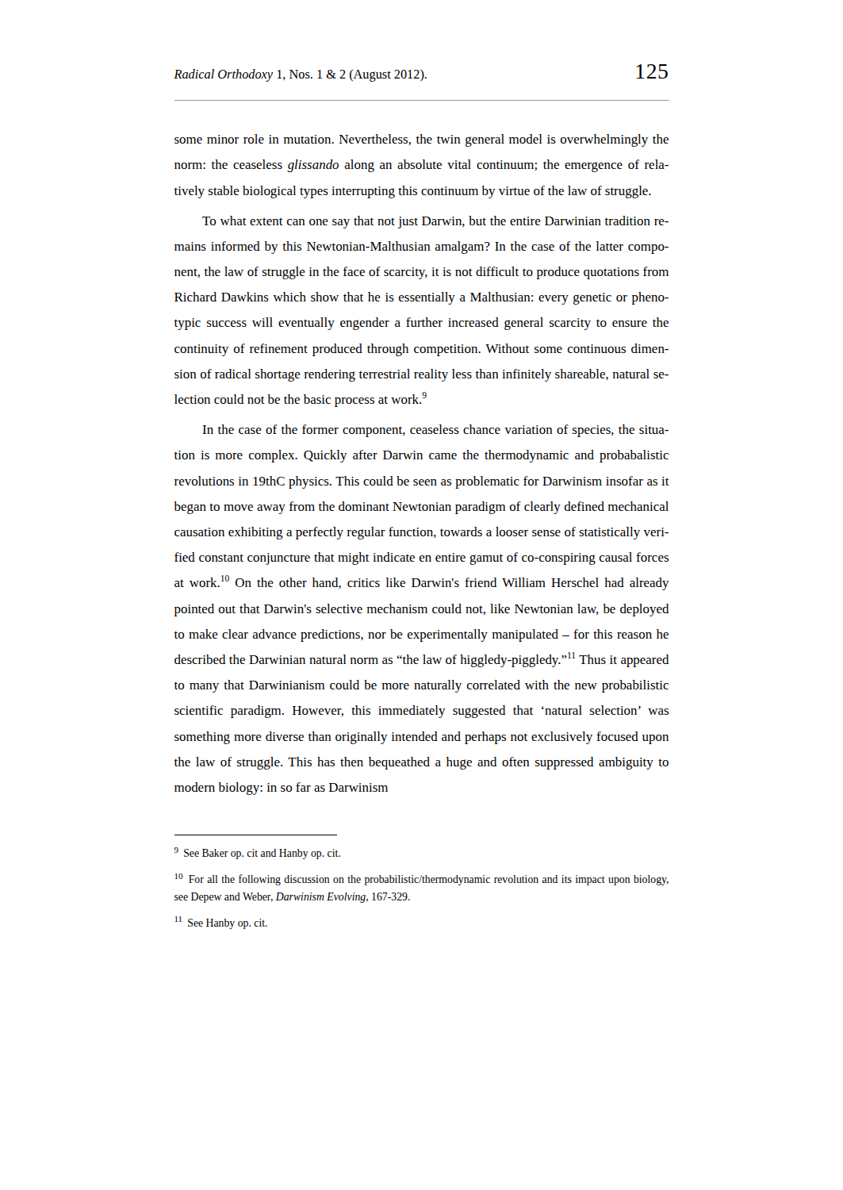Radical Orthodoxy 1, Nos. 1 & 2 (August 2012). 125
some minor role in mutation. Nevertheless, the twin general model is overwhelmingly the norm: the ceaseless glissando along an absolute vital continuum; the emergence of relatively stable biological types interrupting this continuum by virtue of the law of struggle.
To what extent can one say that not just Darwin, but the entire Darwinian tradition remains informed by this Newtonian-Malthusian amalgam? In the case of the latter component, the law of struggle in the face of scarcity, it is not difficult to produce quotations from Richard Dawkins which show that he is essentially a Malthusian: every genetic or phenotypic success will eventually engender a further increased general scarcity to ensure the continuity of refinement produced through competition. Without some continuous dimension of radical shortage rendering terrestrial reality less than infinitely shareable, natural selection could not be the basic process at work.9
In the case of the former component, ceaseless chance variation of species, the situation is more complex. Quickly after Darwin came the thermodynamic and probabalistic revolutions in 19thC physics. This could be seen as problematic for Darwinism insofar as it began to move away from the dominant Newtonian paradigm of clearly defined mechanical causation exhibiting a perfectly regular function, towards a looser sense of statistically verified constant conjuncture that might indicate en entire gamut of co-conspiring causal forces at work.10 On the other hand, critics like Darwin's friend William Herschel had already pointed out that Darwin's selective mechanism could not, like Newtonian law, be deployed to make clear advance predictions, nor be experimentally manipulated – for this reason he described the Darwinian natural norm as “the law of higgledy-piggledy.”11 Thus it appeared to many that Darwinianism could be more naturally correlated with the new probabilistic scientific paradigm. However, this immediately suggested that ‘natural selection’ was something more diverse than originally intended and perhaps not exclusively focused upon the law of struggle. This has then bequeathed a huge and often suppressed ambiguity to modern biology: in so far as Darwinism
9 See Baker op. cit and Hanby op. cit.
10 For all the following discussion on the probabilistic/thermodynamic revolution and its impact upon biology, see Depew and Weber, Darwinism Evolving, 167-329.
11 See Hanby op. cit.